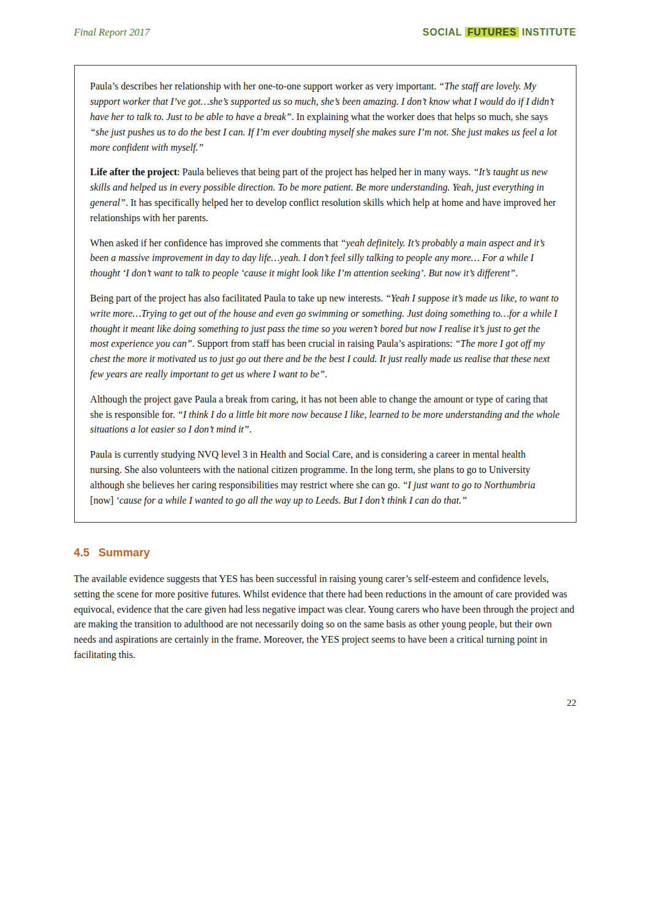Final Report 2017
SOCIAL FUTURES INSTITUTE
Paula’s describes her relationship with her one-to-one support worker as very important. “The staff are lovely. My support worker that I’ve got…she’s supported us so much, she’s been amazing. I don’t know what I would do if I didn’t have her to talk to. Just to be able to have a break”. In explaining what the worker does that helps so much, she says “she just pushes us to do the best I can. If I’m ever doubting myself she makes sure I’m not. She just makes us feel a lot more confident with myself.”
Life after the project: Paula believes that being part of the project has helped her in many ways. “It’s taught us new skills and helped us in every possible direction. To be more patient. Be more understanding. Yeah, just everything in general”. It has specifically helped her to develop conflict resolution skills which help at home and have improved her relationships with her parents.
When asked if her confidence has improved she comments that “yeah definitely. It’s probably a main aspect and it’s been a massive improvement in day to day life…yeah. I don’t feel silly talking to people any more… For a while I thought ‘I don’t want to talk to people ‘cause it might look like I’m attention seeking’. But now it’s different”.
Being part of the project has also facilitated Paula to take up new interests. “Yeah I suppose it’s made us like, to want to write more…Trying to get out of the house and even go swimming or something. Just doing something to…for a while I thought it meant like doing something to just pass the time so you weren’t bored but now I realise it’s just to get the most experience you can”. Support from staff has been crucial in raising Paula’s aspirations: “The more I got off my chest the more it motivated us to just go out there and be the best I could. It just really made us realise that these next few years are really important to get us where I want to be”.
Although the project gave Paula a break from caring, it has not been able to change the amount or type of caring that she is responsible for. “I think I do a little bit more now because I like, learned to be more understanding and the whole situations a lot easier so I don’t mind it”.
Paula is currently studying NVQ level 3 in Health and Social Care, and is considering a career in mental health nursing. She also volunteers with the national citizen programme. In the long term, she plans to go to University although she believes her caring responsibilities may restrict where she can go. “I just want to go to Northumbria [now] ‘cause for a while I wanted to go all the way up to Leeds. But I don’t think I can do that.”
4.5 Summary
The available evidence suggests that YES has been successful in raising young carer’s self-esteem and confidence levels, setting the scene for more positive futures. Whilst evidence that there had been reductions in the amount of care provided was equivocal, evidence that the care given had less negative impact was clear. Young carers who have been through the project and are making the transition to adulthood are not necessarily doing so on the same basis as other young people, but their own needs and aspirations are certainly in the frame. Moreover, the YES project seems to have been a critical turning point in facilitating this.
22